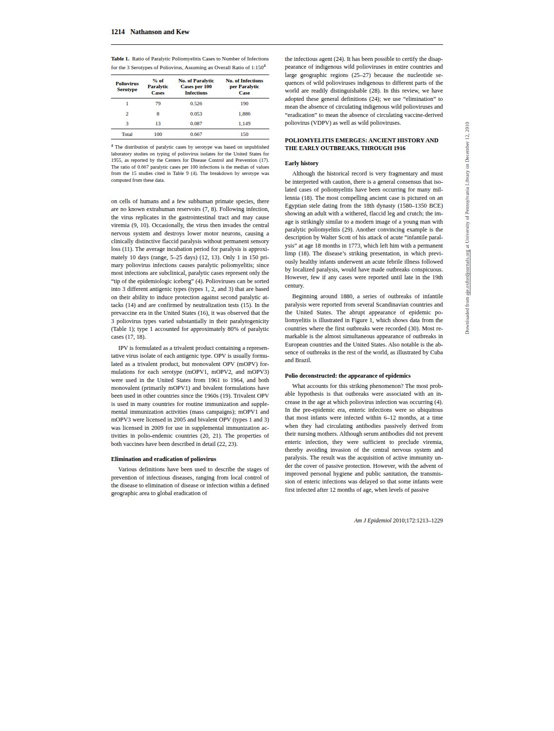1214 Nathanson and Kew
Downloaded from aje.oxfordjournals.org at University of Pennsylvania Library on December 12, 2010
Table 1. Ratio of Paralytic Poliomyelitis Cases to Number of Infections for the 3 Serotypes of Poliovirus, Assuming an Overall Ratio of 1:150a
| Poliovirus Serotype | % of Paralytic Cases | No. of Paralytic Cases per 100 Infections | No. of Infections per Paralytic Case |
| --- | --- | --- | --- |
| 1 | 79 | 0.526 | 190 |
| 2 | 8 | 0.053 | 1,886 |
| 3 | 13 | 0.087 | 1,149 |
| Total | 100 | 0.667 | 150 |
a The distribution of paralytic cases by serotype was based on unpublished laboratory studies on typing of poliovirus isolates for the United States for 1955, as reported by the Centers for Disease Control and Prevention (17). The ratio of 0.667 paralytic cases per 100 infections is the median of values from the 15 studies cited in Table 9 (4). The breakdown by serotype was computed from these data.
on cells of humans and a few subhuman primate species, there are no known extrahuman reservoirs (7, 8). Following infection, the virus replicates in the gastrointestinal tract and may cause viremia (9, 10). Occasionally, the virus then invades the central nervous system and destroys lower motor neurons, causing a clinically distinctive flaccid paralysis without permanent sensory loss (11). The average incubation period for paralysis is approximately 10 days (range, 5–25 days) (12, 13). Only 1 in 150 primary poliovirus infections causes paralytic poliomyelitis; since most infections are subclinical, paralytic cases represent only the “tip of the epidemiologic iceberg” (4). Polioviruses can be sorted into 3 different antigenic types (types 1, 2, and 3) that are based on their ability to induce protection against second paralytic attacks (14) and are confirmed by neutralization tests (15). In the prevaccine era in the United States (16), it was observed that the 3 poliovirus types varied substantially in their paralytogenicity (Table 1); type 1 accounted for approximately 80% of paralytic cases (17, 18).
IPV is formulated as a trivalent product containing a representative virus isolate of each antigenic type. OPV is usually formulated as a trivalent product, but monovalent OPV (mOPV) formulations for each serotype (mOPV1, mOPV2, and mOPV3) were used in the United States from 1961 to 1964, and both monovalent (primarily mOPV1) and bivalent formulations have been used in other countries since the 1960s (19). Trivalent OPV is used in many countries for routine immunization and supplemental immunization activities (mass campaigns); mOPV1 and mOPV3 were licensed in 2005 and bivalent OPV (types 1 and 3) was licensed in 2009 for use in supplemental immunization activities in polio-endemic countries (20, 21). The properties of both vaccines have been described in detail (22, 23).
Elimination and eradication of poliovirus
Various definitions have been used to describe the stages of prevention of infectious diseases, ranging from local control of the disease to elimination of disease or infection within a defined geographic area to global eradication of
the infectious agent (24). It has been possible to certify the disappearance of indigenous wild polioviruses in entire countries and large geographic regions (25–27) because the nucleotide sequences of wild polioviruses indigenous to different parts of the world are readily distinguishable (28). In this review, we have adopted these general definitions (24); we use “elimination” to mean the absence of circulating indigenous wild polioviruses and “eradication” to mean the absence of circulating vaccine-derived poliovirus (VDPV) as well as wild polioviruses.
Poliomyelitis emerges: ancient history and the early outbreaks, through 1916
Early history
Although the historical record is very fragmentary and must be interpreted with caution, there is a general consensus that isolated cases of poliomyelitis have been occurring for many millennia (18). The most compelling ancient case is pictured on an Egyptian stele dating from the 18th dynasty (1580–1350 BCE) showing an adult with a withered, flaccid leg and crutch; the image is strikingly similar to a modern image of a young man with paralytic poliomyelitis (29). Another convincing example is the description by Walter Scott of his attack of acute “infantile paralysis” at age 18 months in 1773, which left him with a permanent limp (18). The disease’s striking presentation, in which previously healthy infants underwent an acute febrile illness followed by localized paralysis, would have made outbreaks conspicuous. However, few if any cases were reported until late in the 19th century.
Beginning around 1880, a series of outbreaks of infantile paralysis were reported from several Scandinavian countries and the United States. The abrupt appearance of epidemic poliomyelitis is illustrated in Figure 1, which shows data from the countries where the first outbreaks were recorded (30). Most remarkable is the almost simultaneous appearance of outbreaks in European countries and the United States. Also notable is the absence of outbreaks in the rest of the world, as illustrated by Cuba and Brazil.
Polio deconstructed: the appearance of epidemics
What accounts for this striking phenomenon? The most probable hypothesis is that outbreaks were associated with an increase in the age at which poliovirus infection was occurring (4). In the pre-epidemic era, enteric infections were so ubiquitous that most infants were infected within 6–12 months, at a time when they had circulating antibodies passively derived from their nursing mothers. Although serum antibodies did not prevent enteric infection, they were sufficient to preclude viremia, thereby avoiding invasion of the central nervous system and paralysis. The result was the acquisition of active immunity under the cover of passive protection. However, with the advent of improved personal hygiene and public sanitation, the transmission of enteric infections was delayed so that some infants were first infected after 12 months of age, when levels of passive
Am J Epidemiol 2010;172:1213–1229